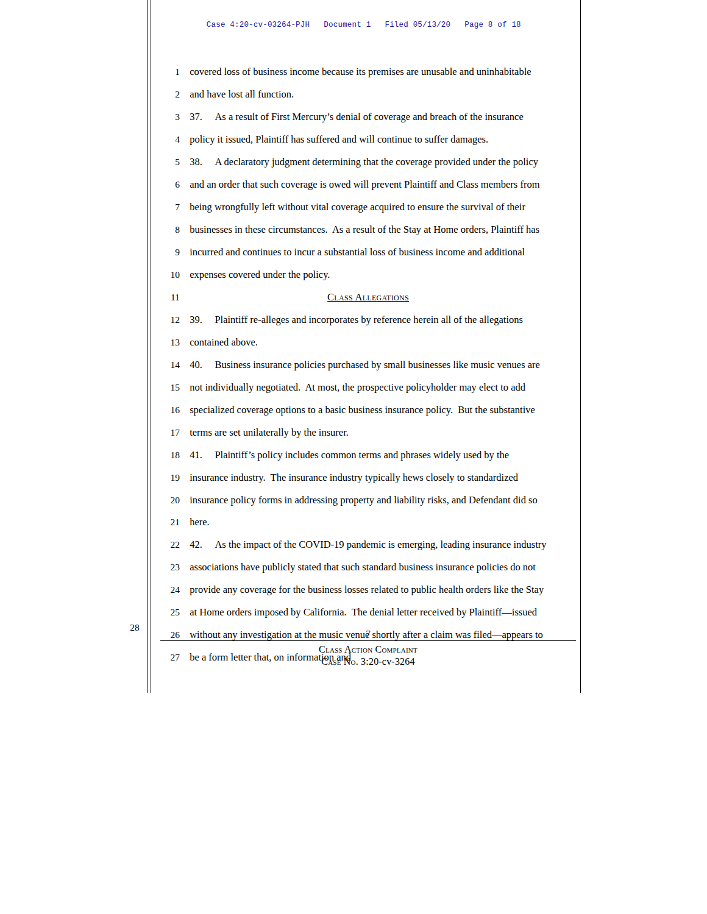Case 4:20-cv-03264-PJH Document 1 Filed 05/13/20 Page 8 of 18
1
2
3
4
5
6
7
8
9
10
11
12
13
14
15
16
17
18
19
20
21
22
23
24
25
26
27
covered loss of business income because its premises are unusable and uninhabitable and have lost all function.
37. As a result of First Mercury’s denial of coverage and breach of the insurance policy it issued, Plaintiff has suffered and will continue to suffer damages.
38. A declaratory judgment determining that the coverage provided under the policy and an order that such coverage is owed will prevent Plaintiff and Class members from being wrongfully left without vital coverage acquired to ensure the survival of their businesses in these circumstances. As a result of the Stay at Home orders, Plaintiff has incurred and continues to incur a substantial loss of business income and additional expenses covered under the policy.
Class Allegations
39. Plaintiff re-alleges and incorporates by reference herein all of the allegations contained above.
40. Business insurance policies purchased by small businesses like music venues are not individually negotiated. At most, the prospective policyholder may elect to add specialized coverage options to a basic business insurance policy. But the substantive terms are set unilaterally by the insurer.
41. Plaintiff’s policy includes common terms and phrases widely used by the insurance industry. The insurance industry typically hews closely to standardized insurance policy forms in addressing property and liability risks, and Defendant did so here.
42. As the impact of the COVID-19 pandemic is emerging, leading insurance industry associations have publicly stated that such standard business insurance policies do not provide any coverage for the business losses related to public health orders like the Stay at Home orders imposed by California. The denial letter received by Plaintiff—issued without any investigation at the music venue shortly after a claim was filed—appears to be a form letter that, on information and
28
7
Class Action Complaint
Case No. 3:20-cv-3264